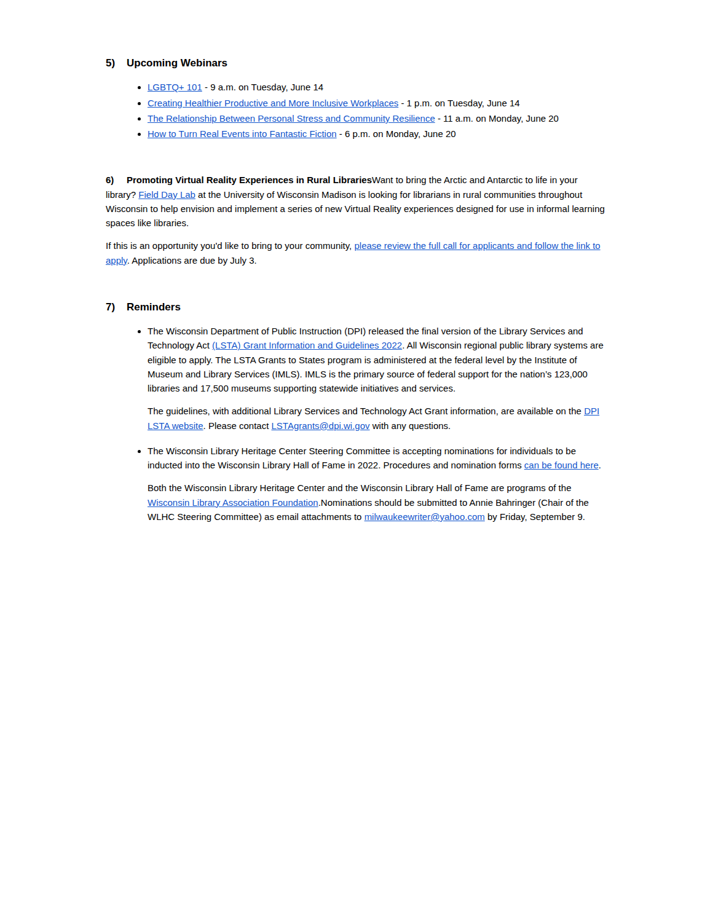5) Upcoming Webinars
LGBTQ+ 101 - 9 a.m. on Tuesday, June 14
Creating Healthier Productive and More Inclusive Workplaces - 1 p.m. on Tuesday, June 14
The Relationship Between Personal Stress and Community Resilience - 11 a.m. on Monday, June 20
How to Turn Real Events into Fantastic Fiction - 6 p.m. on Monday, June 20
6) Promoting Virtual Reality Experiences in Rural Libraries Want to bring the Arctic and Antarctic to life in your library? Field Day Lab at the University of Wisconsin Madison is looking for librarians in rural communities throughout Wisconsin to help envision and implement a series of new Virtual Reality experiences designed for use in informal learning spaces like libraries.
If this is an opportunity you'd like to bring to your community, please review the full call for applicants and follow the link to apply. Applications are due by July 3.
7) Reminders
The Wisconsin Department of Public Instruction (DPI) released the final version of the Library Services and Technology Act (LSTA) Grant Information and Guidelines 2022. All Wisconsin regional public library systems are eligible to apply. The LSTA Grants to States program is administered at the federal level by the Institute of Museum and Library Services (IMLS). IMLS is the primary source of federal support for the nation’s 123,000 libraries and 17,500 museums supporting statewide initiatives and services.
The guidelines, with additional Library Services and Technology Act Grant information, are available on the DPI LSTA website. Please contact LSTAgrants@dpi.wi.gov with any questions.
The Wisconsin Library Heritage Center Steering Committee is accepting nominations for individuals to be inducted into the Wisconsin Library Hall of Fame in 2022. Procedures and nomination forms can be found here.
Both the Wisconsin Library Heritage Center and the Wisconsin Library Hall of Fame are programs of the Wisconsin Library Association Foundation.Nominations should be submitted to Annie Bahringer (Chair of the WLHC Steering Committee) as email attachments to milwaukeewriter@yahoo.com by Friday, September 9.